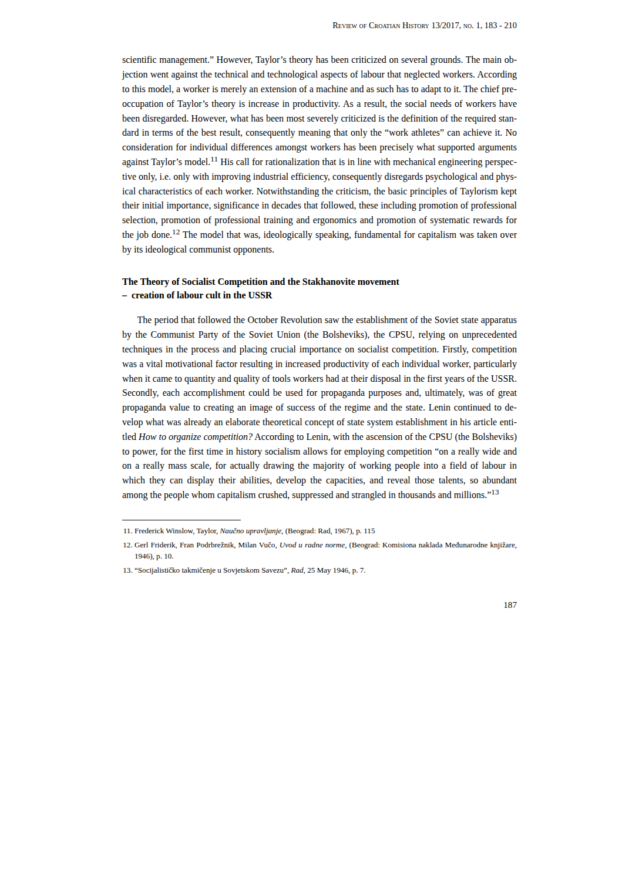Review of Croatian History 13/2017, no. 1, 183 - 210
scientific management.” However, Taylor’s theory has been criticized on several grounds. The main objection went against the technical and technological aspects of labour that neglected workers. According to this model, a worker is merely an extension of a machine and as such has to adapt to it. The chief preoccupation of Taylor’s theory is increase in productivity. As a result, the social needs of workers have been disregarded. However, what has been most severely criticized is the definition of the required standard in terms of the best result, consequently meaning that only the “work athletes” can achieve it. No consideration for individual differences amongst workers has been precisely what supported arguments against Taylor’s model.11 His call for rationalization that is in line with mechanical engineering perspective only, i.e. only with improving industrial efficiency, consequently disregards psychological and physical characteristics of each worker. Notwithstanding the criticism, the basic principles of Taylorism kept their initial importance, significance in decades that followed, these including promotion of professional selection, promotion of professional training and ergonomics and promotion of systematic rewards for the job done.12 The model that was, ideologically speaking, fundamental for capitalism was taken over by its ideological communist opponents.
The Theory of Socialist Competition and the Stakhanovite movement
– creation of labour cult in the USSR
The period that followed the October Revolution saw the establishment of the Soviet state apparatus by the Communist Party of the Soviet Union (the Bolsheviks), the CPSU, relying on unprecedented techniques in the process and placing crucial importance on socialist competition. Firstly, competition was a vital motivational factor resulting in increased productivity of each individual worker, particularly when it came to quantity and quality of tools workers had at their disposal in the first years of the USSR. Secondly, each accomplishment could be used for propaganda purposes and, ultimately, was of great propaganda value to creating an image of success of the regime and the state. Lenin continued to develop what was already an elaborate theoretical concept of state system establishment in his article entitled How to organize competition? According to Lenin, with the ascension of the CPSU (the Bolsheviks) to power, for the first time in history socialism allows for employing competition “on a really wide and on a really mass scale, for actually drawing the majority of working people into a field of labour in which they can display their abilities, develop the capacities, and reveal those talents, so abundant among the people whom capitalism crushed, suppressed and strangled in thousands and millions.”13
Frederick Winslow, Taylor, Naučno upravljanje, (Beograd: Rad, 1967), p. 115
Gerl Friderik, Fran Podrbrežnik, Milan Vučo, Uvod u radne norme, (Beograd: Komisiona naklada Međunarodne knjižare, 1946), p. 10.
“Socijalističko takmičenje u Sovjetskom Savezu”, Rad, 25 May 1946, p. 7.
187